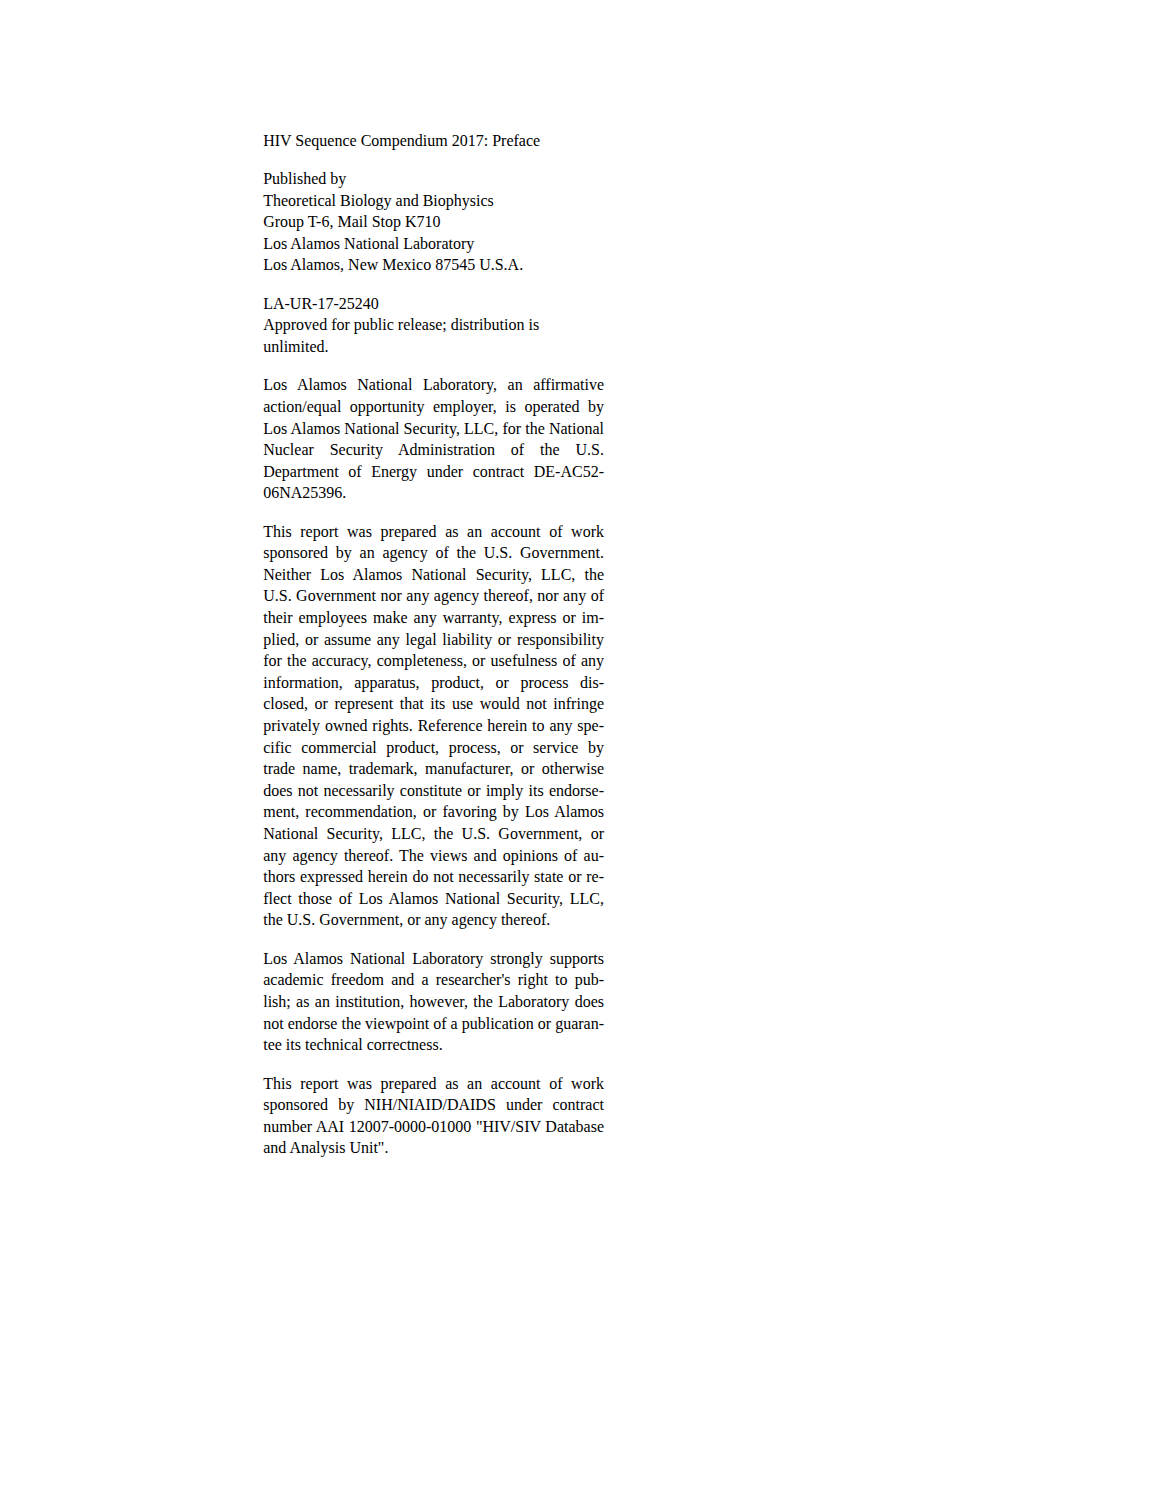HIV Sequence Compendium 2017: Preface
Published by Theoretical Biology and Biophysics Group T-6, Mail Stop K710 Los Alamos National Laboratory Los Alamos, New Mexico 87545 U.S.A.
LA-UR-17-25240 Approved for public release; distribution is unlimited.
Los Alamos National Laboratory, an affirmative action/equal opportunity employer, is operated by Los Alamos National Security, LLC, for the National Nuclear Security Administration of the U.S. Department of Energy under contract DE-AC52-06NA25396.
This report was prepared as an account of work sponsored by an agency of the U.S. Government. Neither Los Alamos National Security, LLC, the U.S. Government nor any agency thereof, nor any of their employees make any warranty, express or implied, or assume any legal liability or responsibility for the accuracy, completeness, or usefulness of any information, apparatus, product, or process disclosed, or represent that its use would not infringe privately owned rights. Reference herein to any specific commercial product, process, or service by trade name, trademark, manufacturer, or otherwise does not necessarily constitute or imply its endorsement, recommendation, or favoring by Los Alamos National Security, LLC, the U.S. Government, or any agency thereof. The views and opinions of authors expressed herein do not necessarily state or reflect those of Los Alamos National Security, LLC, the U.S. Government, or any agency thereof.
Los Alamos National Laboratory strongly supports academic freedom and a researcher's right to publish; as an institution, however, the Laboratory does not endorse the viewpoint of a publication or guarantee its technical correctness.
This report was prepared as an account of work sponsored by NIH/NIAID/DAIDS under contract number AAI 12007-0000-01000 "HIV/SIV Database and Analysis Unit".